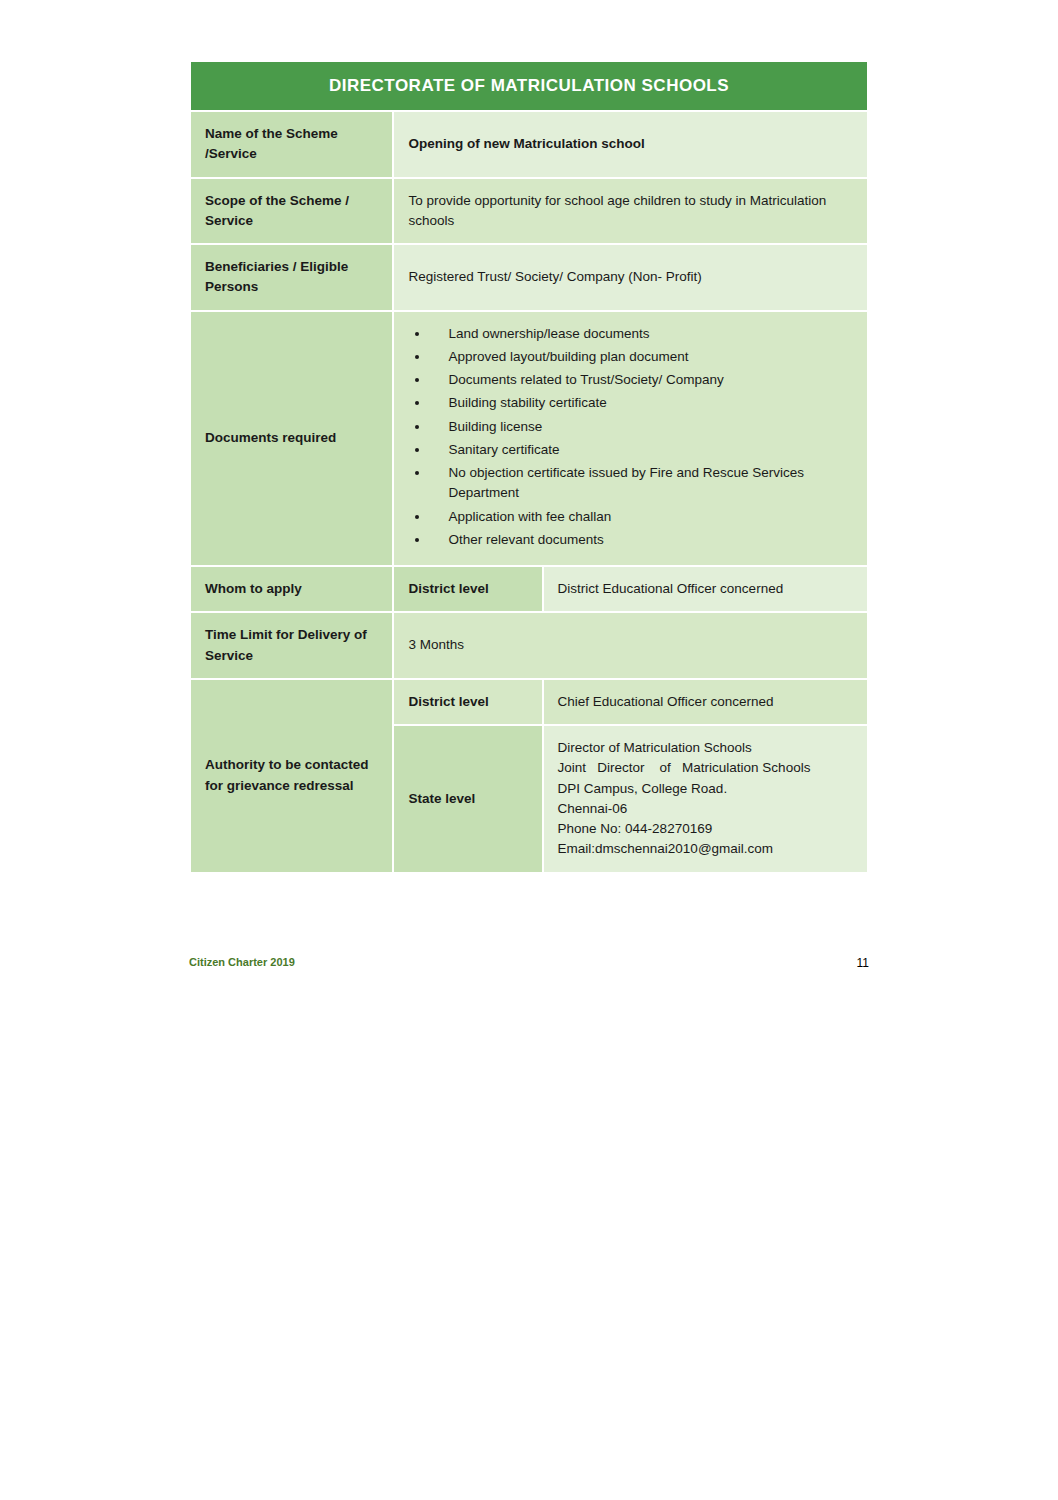| DIRECTORATE OF MATRICULATION SCHOOLS |
| --- |
| Name of the Scheme /Service | Opening of new Matriculation school |
| Scope of the Scheme / Service | To provide opportunity for school age children to study in Matriculation schools |
| Beneficiaries / Eligible Persons | Registered Trust/ Society/ Company (Non- Profit) |
| Documents required | Land ownership/lease documents Approved layout/building plan document Documents related to Trust/Society/ Company Building stability certificate Building license Sanitary certificate No objection certificate issued by Fire and Rescue Services Department Application with fee challan Other relevant documents |
| Whom to apply | District level | District Educational Officer concerned |
| Time Limit for Delivery of Service | 3 Months |
| Authority to be contacted for grievance redressal | District level | Chief Educational Officer concerned |
| State level | Director of Matriculation Schools Joint Director of Matriculation Schools DPI Campus, College Road. Chennai-06 Phone No: 044-28270169 Email:dmschennai2010@gmail.com |
Citizen Charter 2019 11